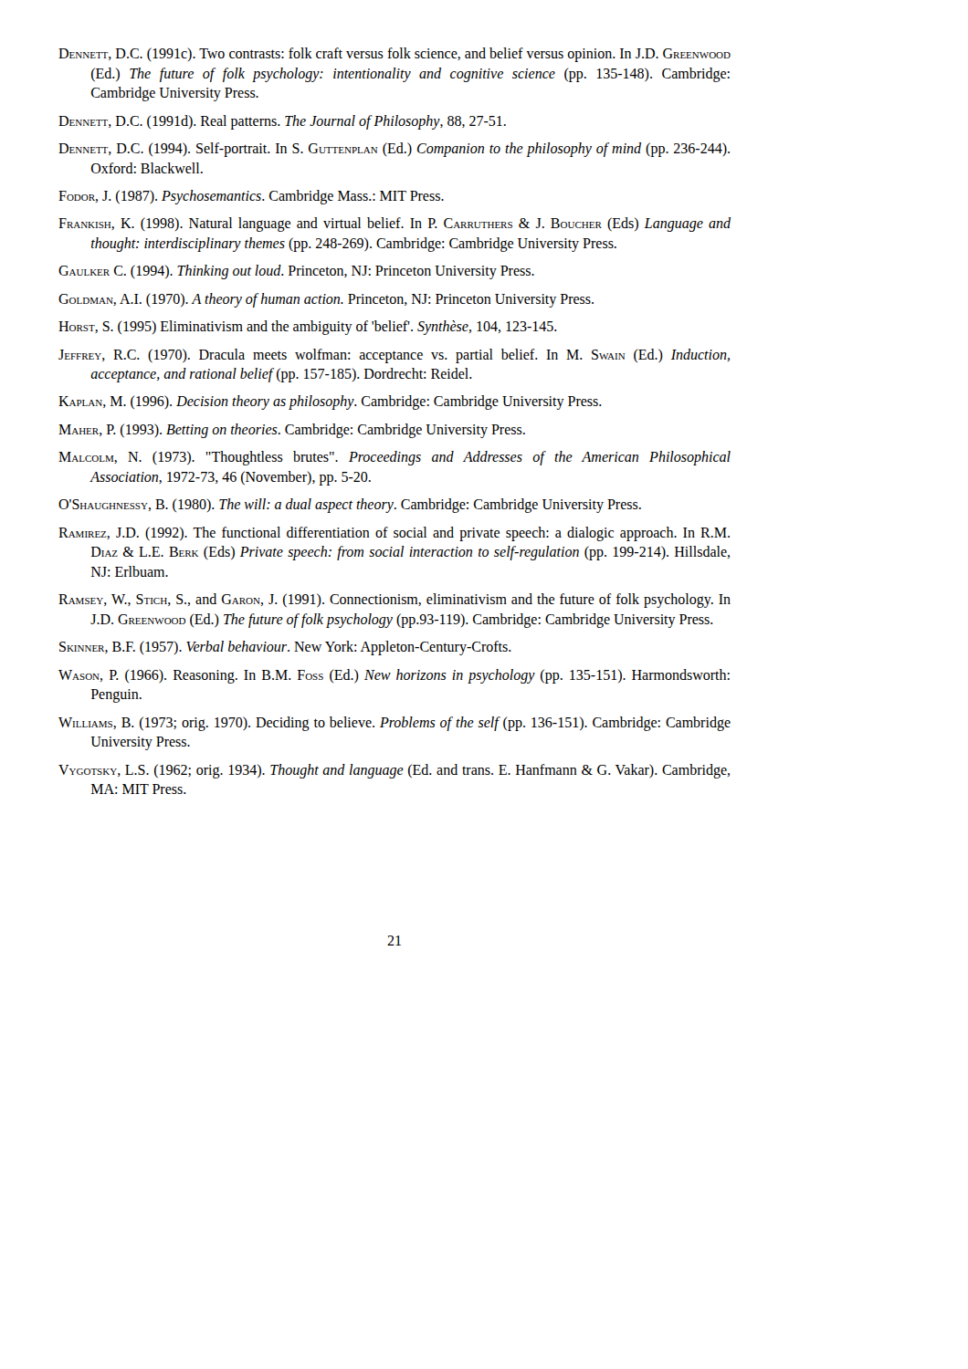Dennett, D.C. (1991c). Two contrasts: folk craft versus folk science, and belief versus opinion. In J.D. Greenwood (Ed.) The future of folk psychology: intentionality and cognitive science (pp. 135-148). Cambridge: Cambridge University Press.
Dennett, D.C. (1991d). Real patterns. The Journal of Philosophy, 88, 27-51.
Dennett, D.C. (1994). Self-portrait. In S. Guttenplan (Ed.) Companion to the philosophy of mind (pp. 236-244). Oxford: Blackwell.
Fodor, J. (1987). Psychosemantics. Cambridge Mass.: MIT Press.
Frankish, K. (1998). Natural language and virtual belief. In P. Carruthers & J. Boucher (Eds) Language and thought: interdisciplinary themes (pp. 248-269). Cambridge: Cambridge University Press.
Gaulker C. (1994). Thinking out loud. Princeton, NJ: Princeton University Press.
Goldman, A.I. (1970). A theory of human action. Princeton, NJ: Princeton University Press.
Horst, S. (1995) Eliminativism and the ambiguity of 'belief'. Synthèse, 104, 123-145.
Jeffrey, R.C. (1970). Dracula meets wolfman: acceptance vs. partial belief. In M. Swain (Ed.) Induction, acceptance, and rational belief (pp. 157-185). Dordrecht: Reidel.
Kaplan, M. (1996). Decision theory as philosophy. Cambridge: Cambridge University Press.
Maher, P. (1993). Betting on theories. Cambridge: Cambridge University Press.
Malcolm, N. (1973). "Thoughtless brutes". Proceedings and Addresses of the American Philosophical Association, 1972-73, 46 (November), pp. 5-20.
O'Shaughnessy, B. (1980). The will: a dual aspect theory. Cambridge: Cambridge University Press.
Ramirez, J.D. (1992). The functional differentiation of social and private speech: a dialogic approach. In R.M. Diaz & L.E. Berk (Eds) Private speech: from social interaction to self-regulation (pp. 199-214). Hillsdale, NJ: Erlbuam.
Ramsey, W., Stich, S., and Garon, J. (1991). Connectionism, eliminativism and the future of folk psychology. In J.D. Greenwood (Ed.) The future of folk psychology (pp.93-119). Cambridge: Cambridge University Press.
Skinner, B.F. (1957). Verbal behaviour. New York: Appleton-Century-Crofts.
Wason, P. (1966). Reasoning. In B.M. Foss (Ed.) New horizons in psychology (pp. 135-151). Harmondsworth: Penguin.
Williams, B. (1973; orig. 1970). Deciding to believe. Problems of the self (pp. 136-151). Cambridge: Cambridge University Press.
Vygotsky, L.S. (1962; orig. 1934). Thought and language (Ed. and trans. E. Hanfmann & G. Vakar). Cambridge, MA: MIT Press.
21